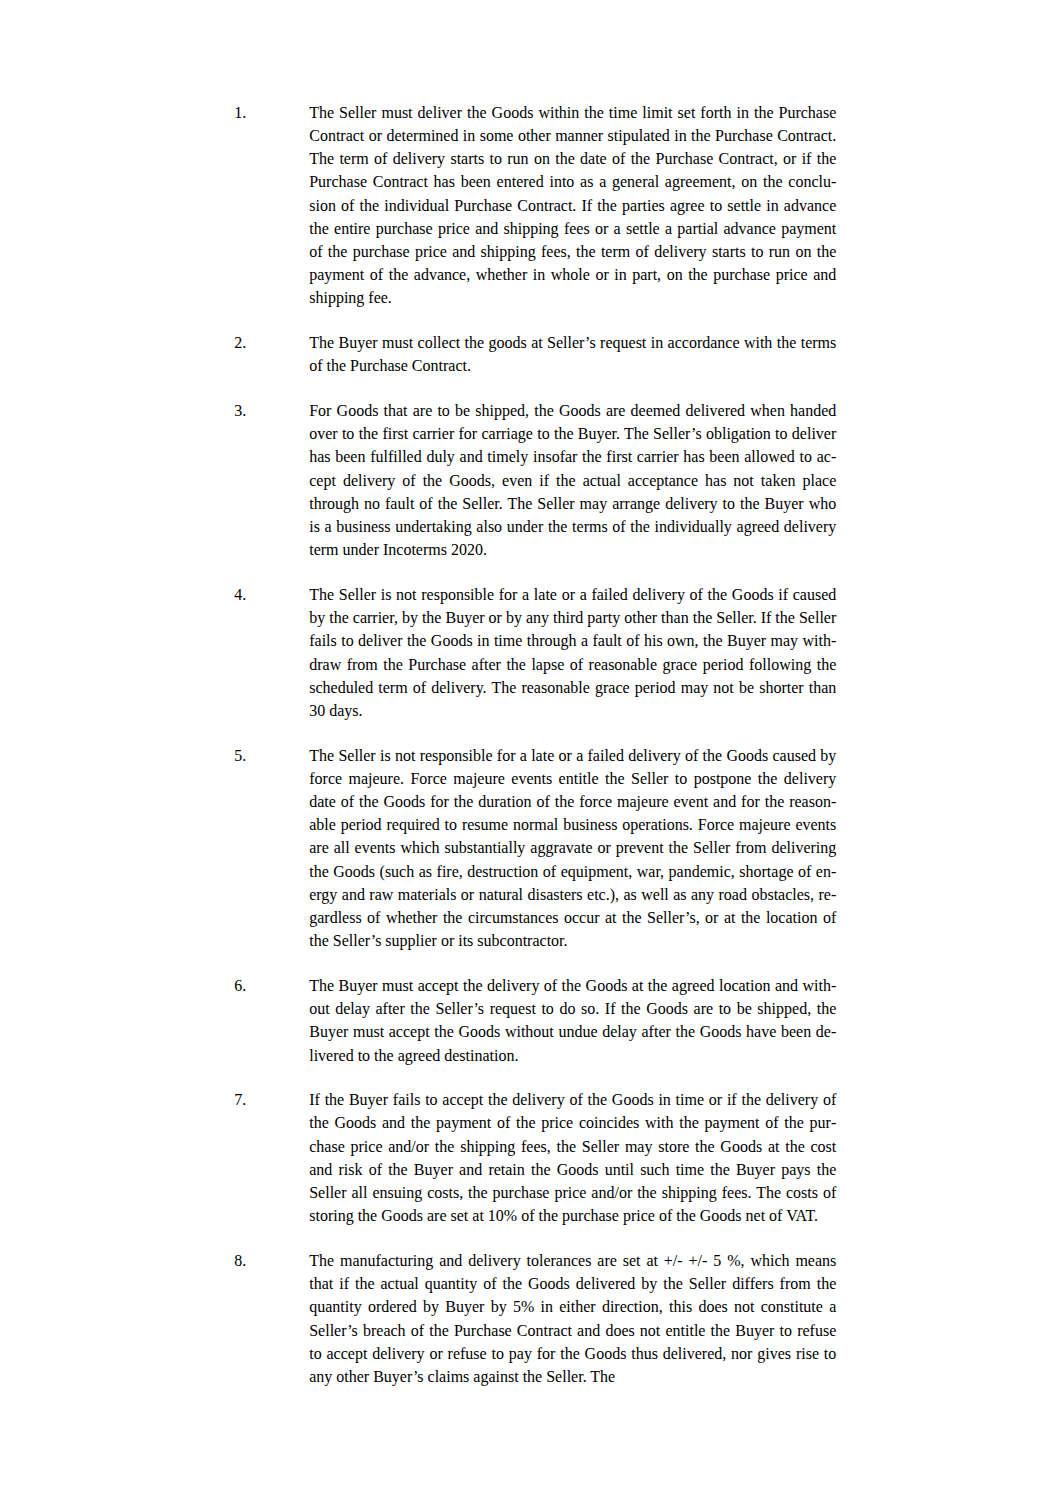The Seller must deliver the Goods within the time limit set forth in the Purchase Contract or determined in some other manner stipulated in the Purchase Contract. The term of delivery starts to run on the date of the Purchase Contract, or if the Purchase Contract has been entered into as a general agreement, on the conclusion of the individual Purchase Contract. If the parties agree to settle in advance the entire purchase price and shipping fees or a settle a partial advance payment of the purchase price and shipping fees, the term of delivery starts to run on the payment of the advance, whether in whole or in part, on the purchase price and shipping fee.
The Buyer must collect the goods at Seller’s request in accordance with the terms of the Purchase Contract.
For Goods that are to be shipped, the Goods are deemed delivered when handed over to the first carrier for carriage to the Buyer. The Seller’s obligation to deliver has been fulfilled duly and timely insofar the first carrier has been allowed to accept delivery of the Goods, even if the actual acceptance has not taken place through no fault of the Seller. The Seller may arrange delivery to the Buyer who is a business undertaking also under the terms of the individually agreed delivery term under Incoterms 2020.
The Seller is not responsible for a late or a failed delivery of the Goods if caused by the carrier, by the Buyer or by any third party other than the Seller. If the Seller fails to deliver the Goods in time through a fault of his own, the Buyer may withdraw from the Purchase after the lapse of reasonable grace period following the scheduled term of delivery. The reasonable grace period may not be shorter than 30 days.
The Seller is not responsible for a late or a failed delivery of the Goods caused by force majeure. Force majeure events entitle the Seller to postpone the delivery date of the Goods for the duration of the force majeure event and for the reasonable period required to resume normal business operations. Force majeure events are all events which substantially aggravate or prevent the Seller from delivering the Goods (such as fire, destruction of equipment, war, pandemic, shortage of energy and raw materials or natural disasters etc.), as well as any road obstacles, regardless of whether the circumstances occur at the Seller’s, or at the location of the Seller’s supplier or its subcontractor.
The Buyer must accept the delivery of the Goods at the agreed location and without delay after the Seller’s request to do so. If the Goods are to be shipped, the Buyer must accept the Goods without undue delay after the Goods have been delivered to the agreed destination.
If the Buyer fails to accept the delivery of the Goods in time or if the delivery of the Goods and the payment of the price coincides with the payment of the purchase price and/or the shipping fees, the Seller may store the Goods at the cost and risk of the Buyer and retain the Goods until such time the Buyer pays the Seller all ensuing costs, the purchase price and/or the shipping fees. The costs of storing the Goods are set at 10% of the purchase price of the Goods net of VAT.
The manufacturing and delivery tolerances are set at +/- +/- 5 %, which means that if the actual quantity of the Goods delivered by the Seller differs from the quantity ordered by Buyer by 5% in either direction, this does not constitute a Seller’s breach of the Purchase Contract and does not entitle the Buyer to refuse to accept delivery or refuse to pay for the Goods thus delivered, nor gives rise to any other Buyer’s claims against the Seller. The